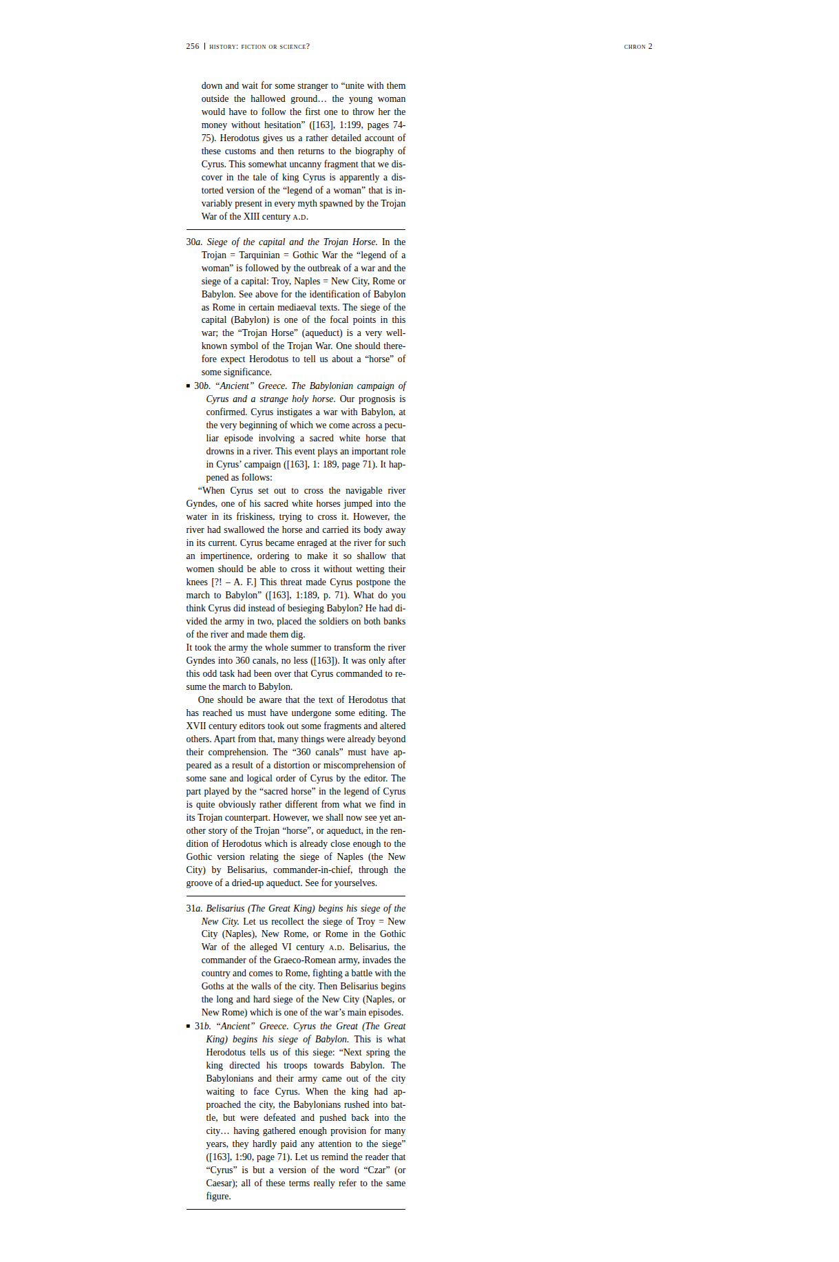256 history: fiction or science? chron 2
down and wait for some stranger to “unite with them outside the hallowed ground… the young woman would have to follow the first one to throw her the money without hesitation” ([163], 1:199, pages 74-75). Herodotus gives us a rather detailed account of these customs and then returns to the biography of Cyrus. This somewhat uncanny fragment that we discover in the tale of king Cyrus is apparently a distorted version of the “legend of a woman” that is invariably present in every myth spawned by the Trojan War of the XIII century a.d.
30a. Siege of the capital and the Trojan Horse. In the Trojan = Tarquinian = Gothic War the “legend of a woman” is followed by the outbreak of a war and the siege of a capital: Troy, Naples = New City, Rome or Babylon. See above for the identification of Babylon as Rome in certain mediaeval texts. The siege of the capital (Babylon) is one of the focal points in this war; the “Trojan Horse” (aqueduct) is a very well-known symbol of the Trojan War. One should therefore expect Herodotus to tell us about a “horse” of some significance.
■30b. “Ancient” Greece. The Babylonian campaign of Cyrus and a strange holy horse. Our prognosis is confirmed. Cyrus instigates a war with Babylon, at the very beginning of which we come across a peculiar episode involving a sacred white horse that drowns in a river. This event plays an important role in Cyrus’ campaign ([163], 1: 189, page 71). It happened as follows:
“When Cyrus set out to cross the navigable river Gyndes, one of his sacred white horses jumped into the water in its friskiness, trying to cross it. However, the river had swallowed the horse and carried its body away in its current. Cyrus became enraged at the river for such an impertinence, ordering to make it so shallow that women should be able to cross it without wetting their knees [?! – A. F.] This threat made Cyrus postpone the march to Babylon” ([163], 1:189, p. 71). What do you think Cyrus did instead of besieging Babylon? He had divided the army in two, placed the soldiers on both banks of the river and made them dig.
It took the army the whole summer to transform the river Gyndes into 360 canals, no less ([163]). It was only after this odd task had been over that Cyrus commanded to resume the march to Babylon.
One should be aware that the text of Herodotus that has reached us must have undergone some editing. The XVII century editors took out some fragments and altered others. Apart from that, many things were already beyond their comprehension. The “360 canals” must have appeared as a result of a distortion or miscomprehension of some sane and logical order of Cyrus by the editor. The part played by the “sacred horse” in the legend of Cyrus is quite obviously rather different from what we find in its Trojan counterpart. However, we shall now see yet another story of the Trojan “horse”, or aqueduct, in the rendition of Herodotus which is already close enough to the Gothic version relating the siege of Naples (the New City) by Belisarius, commander-in-chief, through the groove of a dried-up aqueduct. See for yourselves.
31a. Belisarius (The Great King) begins his siege of the New City. Let us recollect the siege of Troy = New City (Naples), New Rome, or Rome in the Gothic War of the alleged VI century a.d. Belisarius, the commander of the Graeco-Romean army, invades the country and comes to Rome, fighting a battle with the Goths at the walls of the city. Then Belisarius begins the long and hard siege of the New City (Naples, or New Rome) which is one of the war’s main episodes.
■31b. “Ancient” Greece. Cyrus the Great (The Great King) begins his siege of Babylon. This is what Herodotus tells us of this siege: “Next spring the king directed his troops towards Babylon. The Babylonians and their army came out of the city waiting to face Cyrus. When the king had approached the city, the Babylonians rushed into battle, but were defeated and pushed back into the city… having gathered enough provision for many years, they hardly paid any attention to the siege” ([163], 1:90, page 71). Let us remind the reader that “Cyrus” is but a version of the word “Czar” (or Caesar); all of these terms really refer to the same figure.